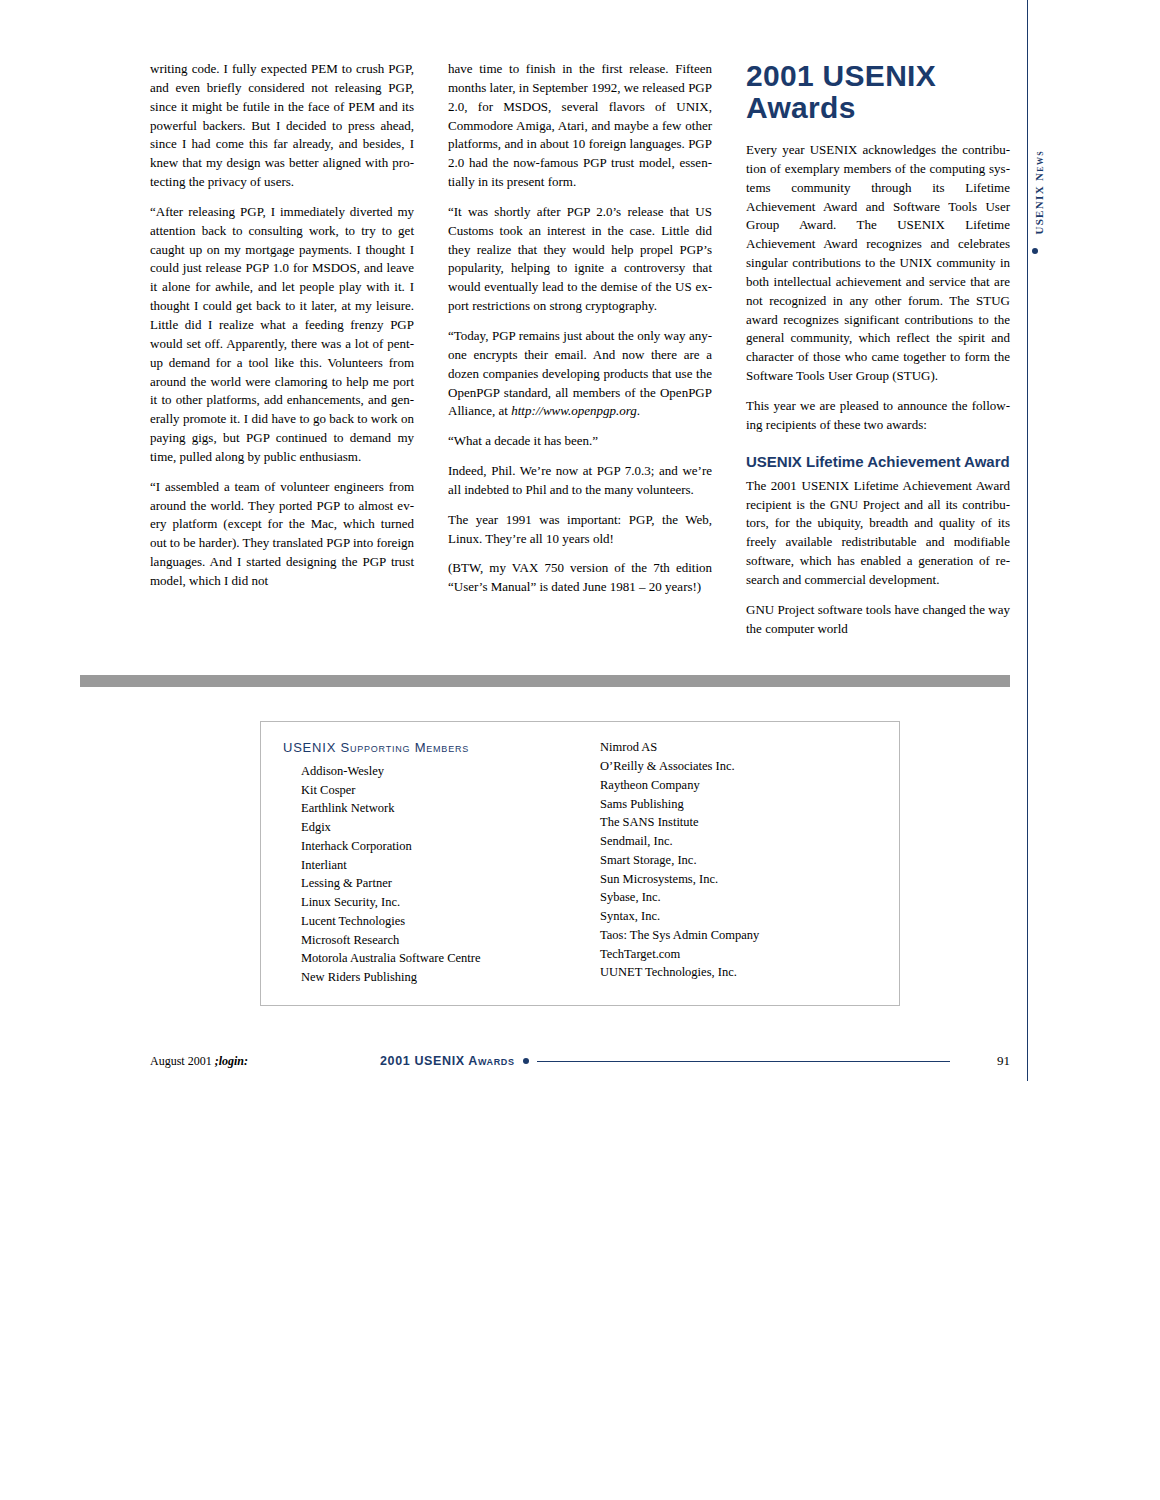USENIX News
writing code. I fully expected PEM to crush PGP, and even briefly considered not releasing PGP, since it might be futile in the face of PEM and its powerful backers. But I decided to press ahead, since I had come this far already, and besides, I knew that my design was better aligned with protecting the privacy of users.
“After releasing PGP, I immediately diverted my attention back to consulting work, to try to get caught up on my mortgage payments. I thought I could just release PGP 1.0 for MSDOS, and leave it alone for awhile, and let people play with it. I thought I could get back to it later, at my leisure. Little did I realize what a feeding frenzy PGP would set off. Apparently, there was a lot of pent-up demand for a tool like this. Volunteers from around the world were clamoring to help me port it to other platforms, add enhancements, and generally promote it. I did have to go back to work on paying gigs, but PGP continued to demand my time, pulled along by public enthusiasm.
“I assembled a team of volunteer engineers from around the world. They ported PGP to almost every platform (except for the Mac, which turned out to be harder). They translated PGP into foreign languages. And I started designing the PGP trust model, which I did not
have time to finish in the first release. Fifteen months later, in September 1992, we released PGP 2.0, for MSDOS, several flavors of UNIX, Commodore Amiga, Atari, and maybe a few other platforms, and in about 10 foreign languages. PGP 2.0 had the now-famous PGP trust model, essentially in its present form.
“It was shortly after PGP 2.0’s release that US Customs took an interest in the case. Little did they realize that they would help propel PGP’s popularity, helping to ignite a controversy that would eventually lead to the demise of the US export restrictions on strong cryptography.
“Today, PGP remains just about the only way anyone encrypts their email. And now there are a dozen companies developing products that use the OpenPGP standard, all members of the OpenPGP Alliance, at http://www.openpgp.org.
“What a decade it has been.”
Indeed, Phil. We’re now at PGP 7.0.3; and we’re all indebted to Phil and to the many volunteers.
The year 1991 was important: PGP, the Web, Linux. They’re all 10 years old!
(BTW, my VAX 750 version of the 7th edition “User’s Manual” is dated June 1981 – 20 years!)
2001 USENIX Awards
Every year USENIX acknowledges the contribution of exemplary members of the computing systems community through its Lifetime Achievement Award and Software Tools User Group Award. The USENIX Lifetime Achievement Award recognizes and celebrates singular contributions to the UNIX community in both intellectual achievement and service that are not recognized in any other forum. The STUG award recognizes significant contributions to the general community, which reflect the spirit and character of those who came together to form the Software Tools User Group (STUG).
This year we are pleased to announce the following recipients of these two awards:
USENIX Lifetime Achievement Award
The 2001 USENIX Lifetime Achievement Award recipient is the GNU Project and all its contributors, for the ubiquity, breadth and quality of its freely available redistributable and modifiable software, which has enabled a generation of research and commercial development.
GNU Project software tools have changed the way the computer world
USENIX Supporting Members
Addison-Wesley
Kit Cosper
Earthlink Network
Edgix
Interhack Corporation
Interliant
Lessing & Partner
Linux Security, Inc.
Lucent Technologies
Microsoft Research
Motorola Australia Software Centre
New Riders Publishing
Nimrod AS
O’Reilly & Associates Inc.
Raytheon Company
Sams Publishing
The SANS Institute
Sendmail, Inc.
Smart Storage, Inc.
Sun Microsystems, Inc.
Sybase, Inc.
Syntax, Inc.
Taos: The Sys Admin Company
TechTarget.com
UUNET Technologies, Inc.
August 2001 ;login:
2001 USENIX Awards
91